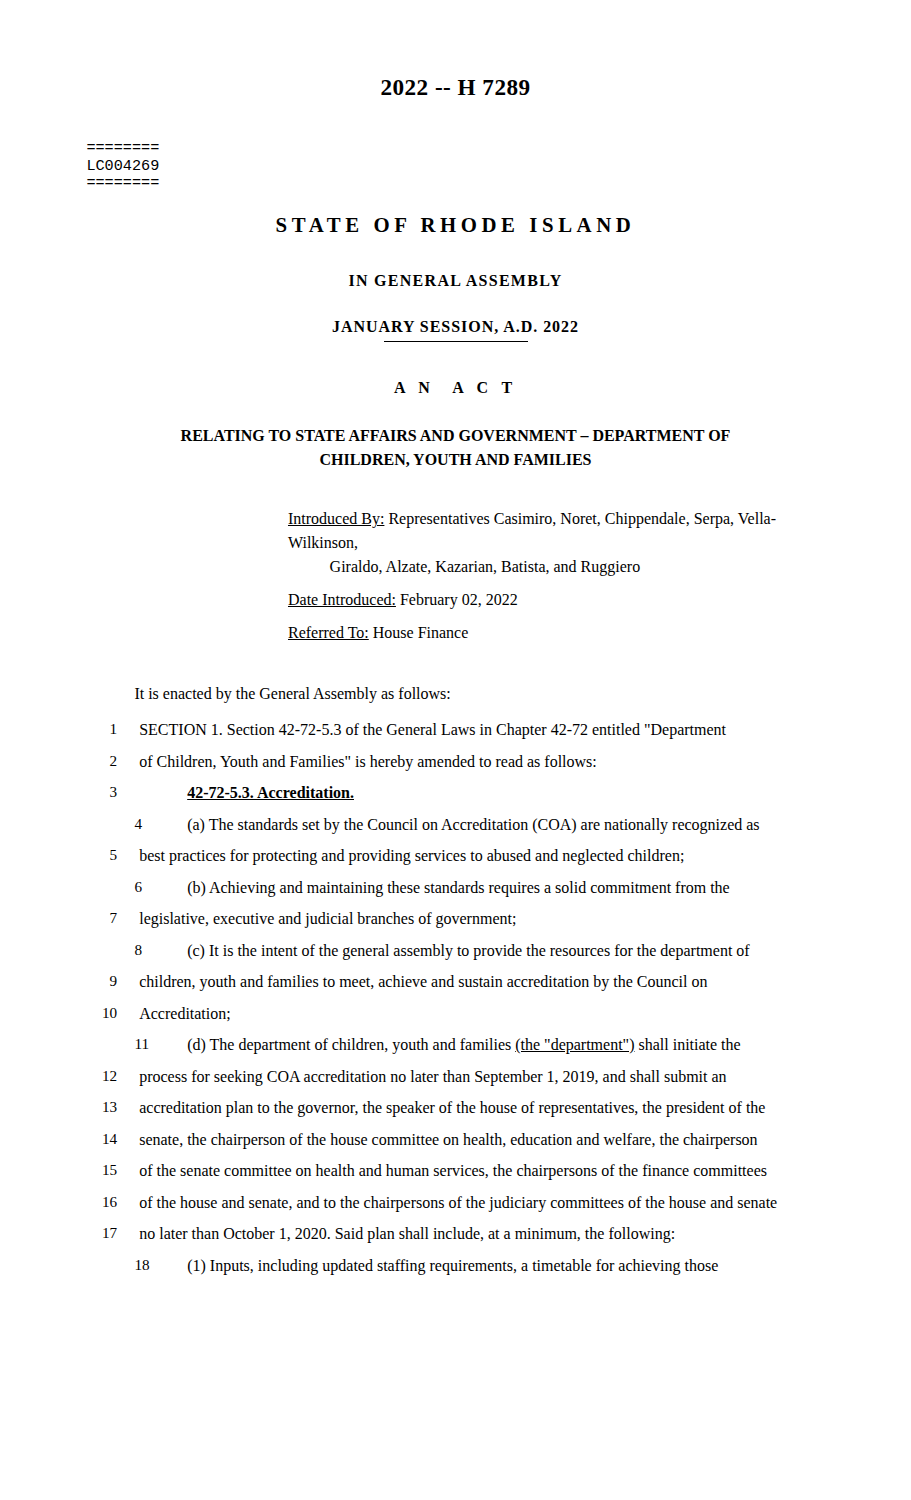2022 -- H 7289
========
LC004269
========
STATE OF RHODE ISLAND
IN GENERAL ASSEMBLY
JANUARY SESSION, A.D. 2022
A N A C T
RELATING TO STATE AFFAIRS AND GOVERNMENT – DEPARTMENT OF CHILDREN, YOUTH AND FAMILIES
Introduced By: Representatives Casimiro, Noret, Chippendale, Serpa, Vella-Wilkinson, Giraldo, Alzate, Kazarian, Batista, and Ruggiero
Date Introduced: February 02, 2022
Referred To: House Finance
It is enacted by the General Assembly as follows:
SECTION 1. Section 42-72-5.3 of the General Laws in Chapter 42-72 entitled "Department
of Children, Youth and Families" is hereby amended to read as follows:
42-72-5.3. Accreditation.
(a) The standards set by the Council on Accreditation (COA) are nationally recognized as
best practices for protecting and providing services to abused and neglected children;
(b) Achieving and maintaining these standards requires a solid commitment from the
legislative, executive and judicial branches of government;
(c) It is the intent of the general assembly to provide the resources for the department of
children, youth and families to meet, achieve and sustain accreditation by the Council on
Accreditation;
(d) The department of children, youth and families (the "department") shall initiate the
process for seeking COA accreditation no later than September 1, 2019, and shall submit an
accreditation plan to the governor, the speaker of the house of representatives, the president of the
senate, the chairperson of the house committee on health, education and welfare, the chairperson
of the senate committee on health and human services, the chairpersons of the finance committees
of the house and senate, and to the chairpersons of the judiciary committees of the house and senate
no later than October 1, 2020. Said plan shall include, at a minimum, the following:
(1) Inputs, including updated staffing requirements, a timetable for achieving those